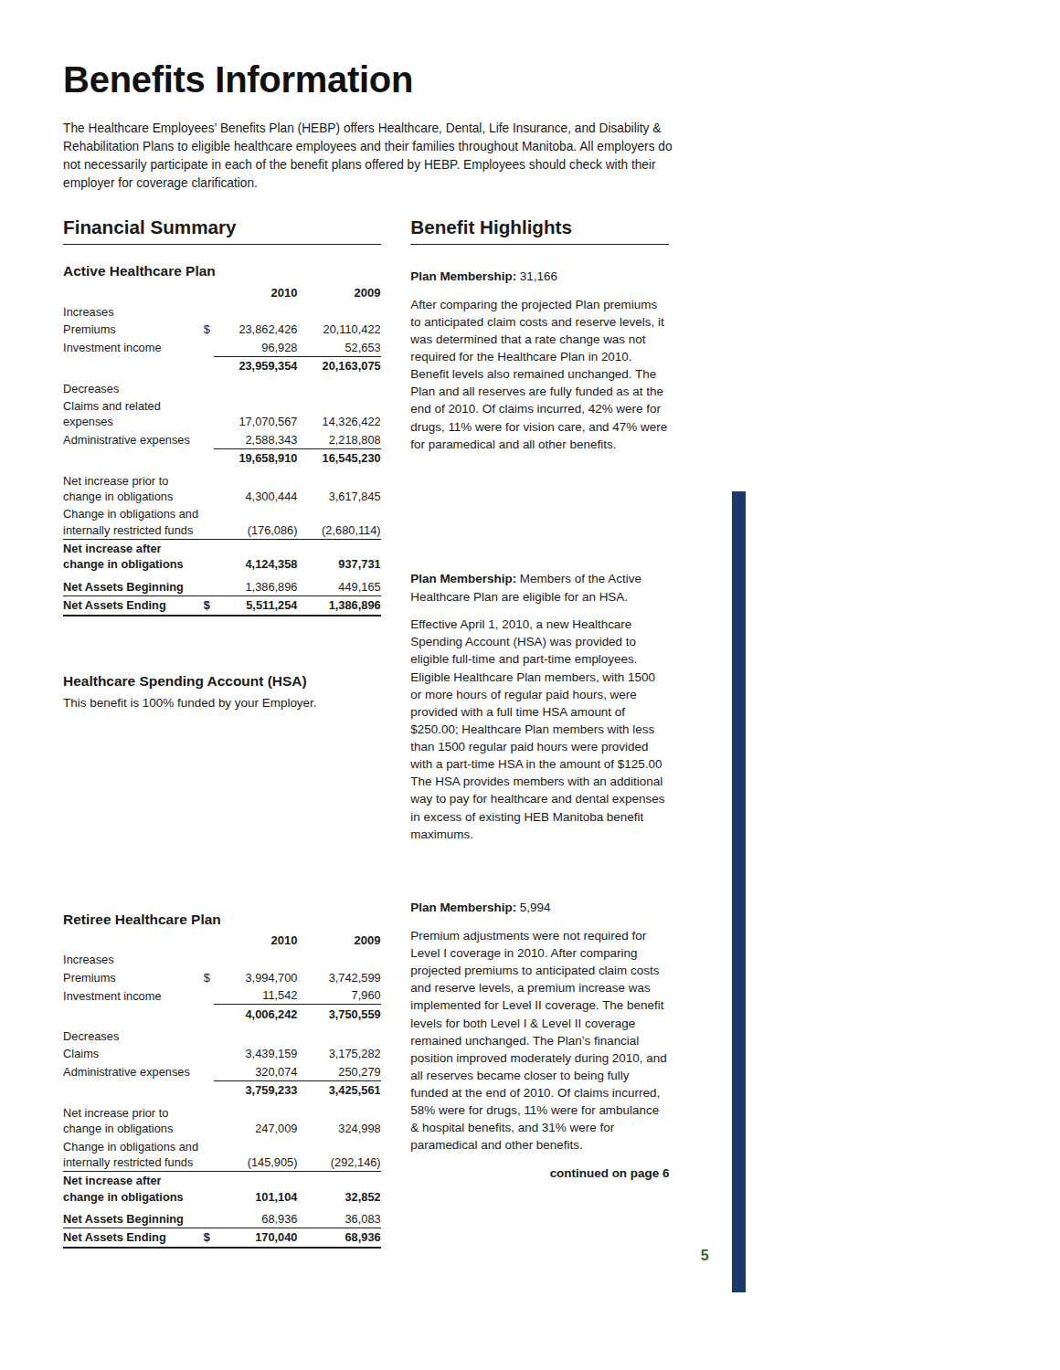Benefits Information
The Healthcare Employees’ Benefits Plan (HEBP) offers Healthcare, Dental, Life Insurance, and Disability & Rehabilitation Plans to eligible healthcare employees and their families throughout Manitoba. All employers do not necessarily participate in each of the benefit plans offered by HEBP. Employees should check with their employer for coverage clarification.
Financial Summary
Active Healthcare Plan
| | | 2010 | 2009 |
| --- | --- | --- | --- |
| Increases | | | |
| Premiums | $ | 23,862,426 | 20,110,422 |
| Investment income | | 96,928 | 52,653 |
| | | 23,959,354 | 20,163,075 |
| Decreases | | | |
| Claims and related expenses | | 17,070,567 | 14,326,422 |
| Administrative expenses | | 2,588,343 | 2,218,808 |
| | | 19,658,910 | 16,545,230 |
| Net increase prior to change in obligations | | 4,300,444 | 3,617,845 |
| Change in obligations and internally restricted funds | | (176,086) | (2,680,114) |
| Net increase after change in obligations | | 4,124,358 | 937,731 |
| Net Assets Beginning | | 1,386,896 | 449,165 |
| Net Assets Ending | $ | 5,511,254 | 1,386,896 |
Healthcare Spending Account (HSA)
This benefit is 100% funded by your Employer.
Retiree Healthcare Plan
| | | 2010 | 2009 |
| --- | --- | --- | --- |
| Increases | | | |
| Premiums | $ | 3,994,700 | 3,742,599 |
| Investment income | | 11,542 | 7,960 |
| | | 4,006,242 | 3,750,559 |
| Decreases | | | |
| Claims | | 3,439,159 | 3,175,282 |
| Administrative expenses | | 320,074 | 250,279 |
| | | 3,759,233 | 3,425,561 |
| Net increase prior to change in obligations | | 247,009 | 324,998 |
| Change in obligations and internally restricted funds | | (145,905) | (292,146) |
| Net increase after change in obligations | | 101,104 | 32,852 |
| Net Assets Beginning | | 68,936 | 36,083 |
| Net Assets Ending | $ | 170,040 | 68,936 |
Benefit Highlights
Plan Membership: 31,166
After comparing the projected Plan premiums to anticipated claim costs and reserve levels, it was determined that a rate change was not required for the Healthcare Plan in 2010. Benefit levels also remained unchanged. The Plan and all reserves are fully funded as at the end of 2010. Of claims incurred, 42% were for drugs, 11% were for vision care, and 47% were for paramedical and all other benefits.
Plan Membership: Members of the Active Healthcare Plan are eligible for an HSA.
Effective April 1, 2010, a new Healthcare Spending Account (HSA) was provided to eligible full-time and part-time employees. Eligible Healthcare Plan members, with 1500 or more hours of regular paid hours, were provided with a full time HSA amount of $250.00; Healthcare Plan members with less than 1500 regular paid hours were provided with a part-time HSA in the amount of $125.00 The HSA provides members with an additional way to pay for healthcare and dental expenses in excess of existing HEB Manitoba benefit maximums.
Plan Membership: 5,994
Premium adjustments were not required for Level I coverage in 2010. After comparing projected premiums to anticipated claim costs and reserve levels, a premium increase was implemented for Level II coverage. The benefit levels for both Level I & Level II coverage remained unchanged. The Plan’s financial position improved moderately during 2010, and all reserves became closer to being fully funded at the end of 2010. Of claims incurred, 58% were for drugs, 11% were for ambulance & hospital benefits, and 31% were for paramedical and other benefits.
continued on page 6
5